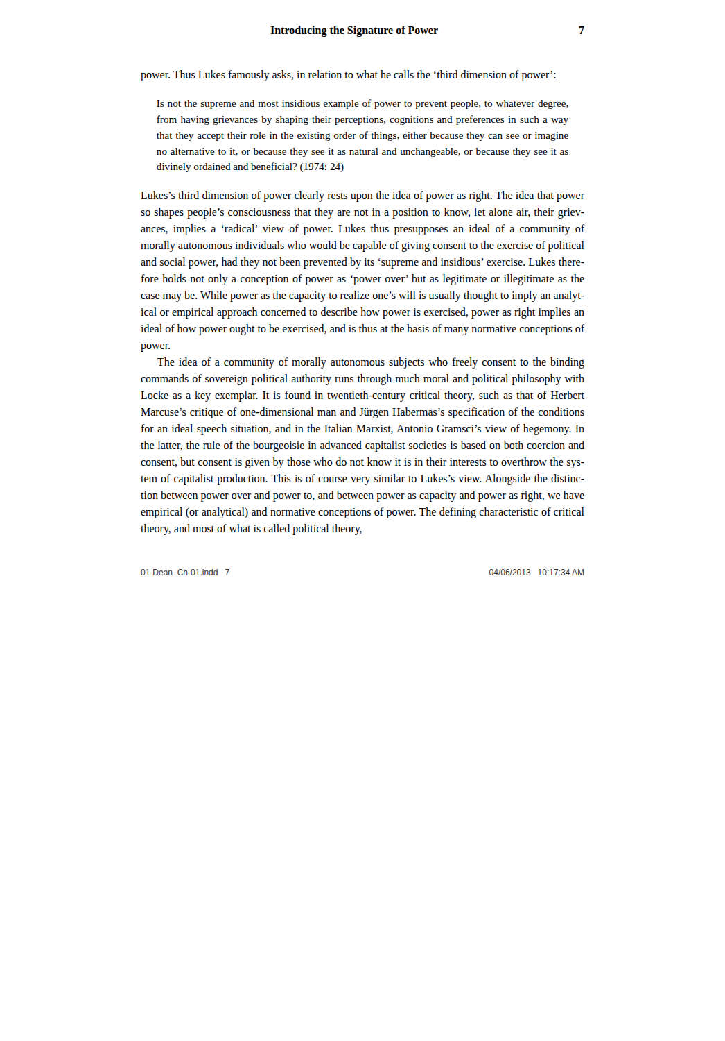Introducing the Signature of Power 7
power. Thus Lukes famously asks, in relation to what he calls the ‘third dimension of power’:
Is not the supreme and most insidious example of power to prevent people, to whatever degree, from having grievances by shaping their perceptions, cognitions and preferences in such a way that they accept their role in the existing order of things, either because they can see or imagine no alternative to it, or because they see it as natural and unchangeable, or because they see it as divinely ordained and beneficial? (1974: 24)
Lukes’s third dimension of power clearly rests upon the idea of power as right. The idea that power so shapes people’s consciousness that they are not in a position to know, let alone air, their grievances, implies a ‘radical’ view of power. Lukes thus presupposes an ideal of a community of morally autonomous individuals who would be capable of giving consent to the exercise of political and social power, had they not been prevented by its ‘supreme and insidious’ exercise. Lukes therefore holds not only a conception of power as ‘power over’ but as legitimate or illegitimate as the case may be. While power as the capacity to realize one’s will is usually thought to imply an analytical or empirical approach concerned to describe how power is exercised, power as right implies an ideal of how power ought to be exercised, and is thus at the basis of many normative conceptions of power.
The idea of a community of morally autonomous subjects who freely consent to the binding commands of sovereign political authority runs through much moral and political philosophy with Locke as a key exemplar. It is found in twentieth-century critical theory, such as that of Herbert Marcuse’s critique of one-dimensional man and Jürgen Habermas’s specification of the conditions for an ideal speech situation, and in the Italian Marxist, Antonio Gramsci’s view of hegemony. In the latter, the rule of the bourgeoisie in advanced capitalist societies is based on both coercion and consent, but consent is given by those who do not know it is in their interests to overthrow the system of capitalist production. This is of course very similar to Lukes’s view. Alongside the distinction between power over and power to, and between power as capacity and power as right, we have empirical (or analytical) and normative conceptions of power. The defining characteristic of critical theory, and most of what is called political theory,
01-Dean_Ch-01.indd 7 04/06/2013 10:17:34 AM